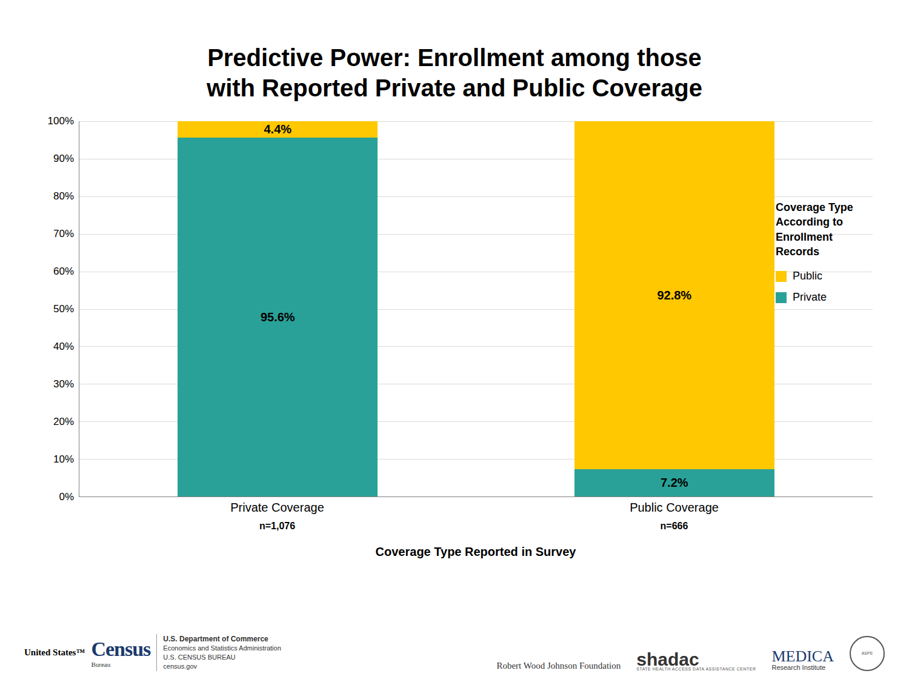Predictive Power: Enrollment among those
with Reported Private and Public Coverage
100%
90%
80%
70%
60%
50%
40%
30%
20%
10%
0%
4.4%
95.6%
92.8%
7.2%
Private Coverage
n=1,076
Public Coverage
n=666
Coverage Type Reported in Survey
Coverage Type
According to
Enrollment
Records
Public
Private
United States™
CensusBureau
U.S. Department of Commerce
Economics and Statistics Administration
U.S. CENSUS BUREAU
census.gov
Robert Wood Johnson Foundation
shadacSTATE HEALTH ACCESS DATA ASSISTANCE CENTER
MEDICAResearch Institute
ASPE